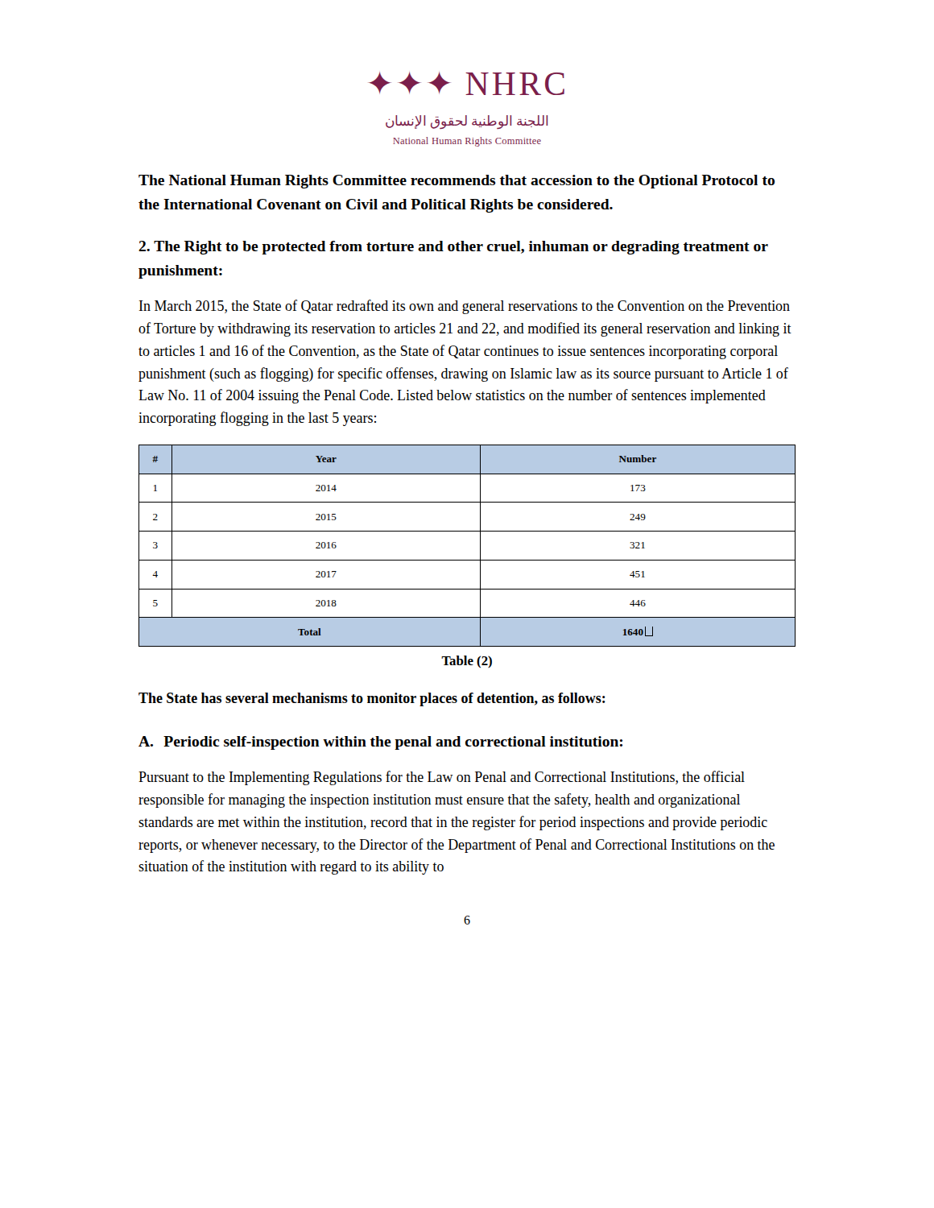✦✦✦ NHRC
اللجنة الوطنية لحقوق الإنسان
National Human Rights Committee
The National Human Rights Committee recommends that accession to the Optional Protocol to the International Covenant on Civil and Political Rights be considered.
2. The Right to be protected from torture and other cruel, inhuman or degrading treatment or punishment:
In March 2015, the State of Qatar redrafted its own and general reservations to the Convention on the Prevention of Torture by withdrawing its reservation to articles 21 and 22, and modified its general reservation and linking it to articles 1 and 16 of the Convention, as the State of Qatar continues to issue sentences incorporating corporal punishment (such as flogging) for specific offenses, drawing on Islamic law as its source pursuant to Article 1 of Law No. 11 of 2004 issuing the Penal Code. Listed below statistics on the number of sentences implemented incorporating flogging in the last 5 years:
| # | Year | Number |
| --- | --- | --- |
| 1 | 2014 | 173 |
| 2 | 2015 | 249 |
| 3 | 2016 | 321 |
| 4 | 2017 | 451 |
| 5 | 2018 | 446 |
| Total | 1640 |
Table (2)
The State has several mechanisms to monitor places of detention, as follows:
A. Periodic self-inspection within the penal and correctional institution:
Pursuant to the Implementing Regulations for the Law on Penal and Correctional Institutions, the official responsible for managing the inspection institution must ensure that the safety, health and organizational standards are met within the institution, record that in the register for period inspections and provide periodic reports, or whenever necessary, to the Director of the Department of Penal and Correctional Institutions on the situation of the institution with regard to its ability to
6